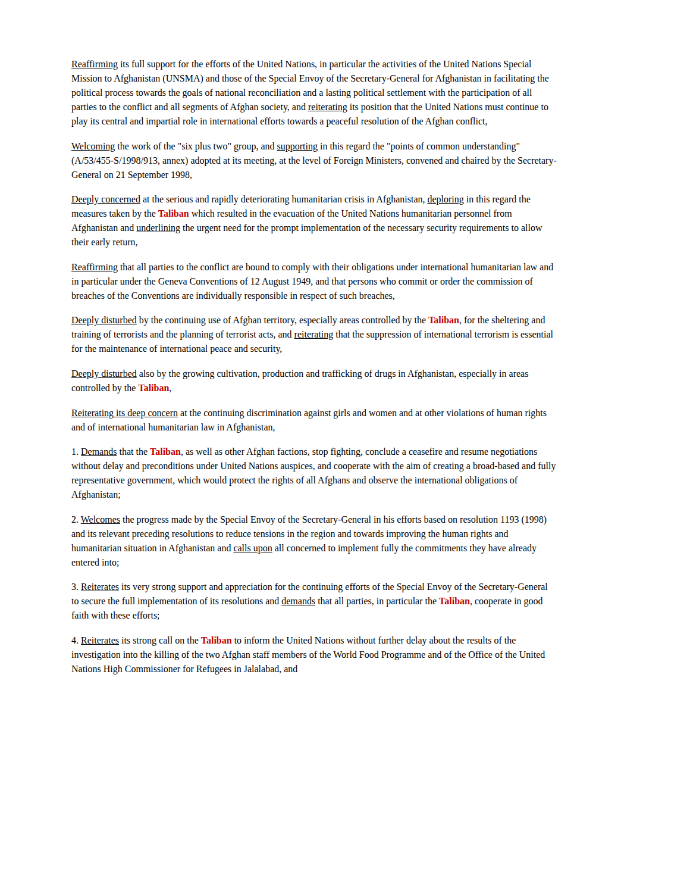Reaffirming its full support for the efforts of the United Nations, in particular the activities of the United Nations Special Mission to Afghanistan (UNSMA) and those of the Special Envoy of the Secretary-General for Afghanistan in facilitating the political process towards the goals of national reconciliation and a lasting political settlement with the participation of all parties to the conflict and all segments of Afghan society, and reiterating its position that the United Nations must continue to play its central and impartial role in international efforts towards a peaceful resolution of the Afghan conflict,
Welcoming the work of the "six plus two" group, and supporting in this regard the "points of common understanding" (A/53/455-S/1998/913, annex) adopted at its meeting, at the level of Foreign Ministers, convened and chaired by the Secretary-General on 21 September 1998,
Deeply concerned at the serious and rapidly deteriorating humanitarian crisis in Afghanistan, deploring in this regard the measures taken by the Taliban which resulted in the evacuation of the United Nations humanitarian personnel from Afghanistan and underlining the urgent need for the prompt implementation of the necessary security requirements to allow their early return,
Reaffirming that all parties to the conflict are bound to comply with their obligations under international humanitarian law and in particular under the Geneva Conventions of 12 August 1949, and that persons who commit or order the commission of breaches of the Conventions are individually responsible in respect of such breaches,
Deeply disturbed by the continuing use of Afghan territory, especially areas controlled by the Taliban, for the sheltering and training of terrorists and the planning of terrorist acts, and reiterating that the suppression of international terrorism is essential for the maintenance of international peace and security,
Deeply disturbed also by the growing cultivation, production and trafficking of drugs in Afghanistan, especially in areas controlled by the Taliban,
Reiterating its deep concern at the continuing discrimination against girls and women and at other violations of human rights and of international humanitarian law in Afghanistan,
1. Demands that the Taliban, as well as other Afghan factions, stop fighting, conclude a ceasefire and resume negotiations without delay and preconditions under United Nations auspices, and cooperate with the aim of creating a broad-based and fully representative government, which would protect the rights of all Afghans and observe the international obligations of Afghanistan;
2. Welcomes the progress made by the Special Envoy of the Secretary-General in his efforts based on resolution 1193 (1998) and its relevant preceding resolutions to reduce tensions in the region and towards improving the human rights and humanitarian situation in Afghanistan and calls upon all concerned to implement fully the commitments they have already entered into;
3. Reiterates its very strong support and appreciation for the continuing efforts of the Special Envoy of the Secretary-General to secure the full implementation of its resolutions and demands that all parties, in particular the Taliban, cooperate in good faith with these efforts;
4. Reiterates its strong call on the Taliban to inform the United Nations without further delay about the results of the investigation into the killing of the two Afghan staff members of the World Food Programme and of the Office of the United Nations High Commissioner for Refugees in Jalalabad, and